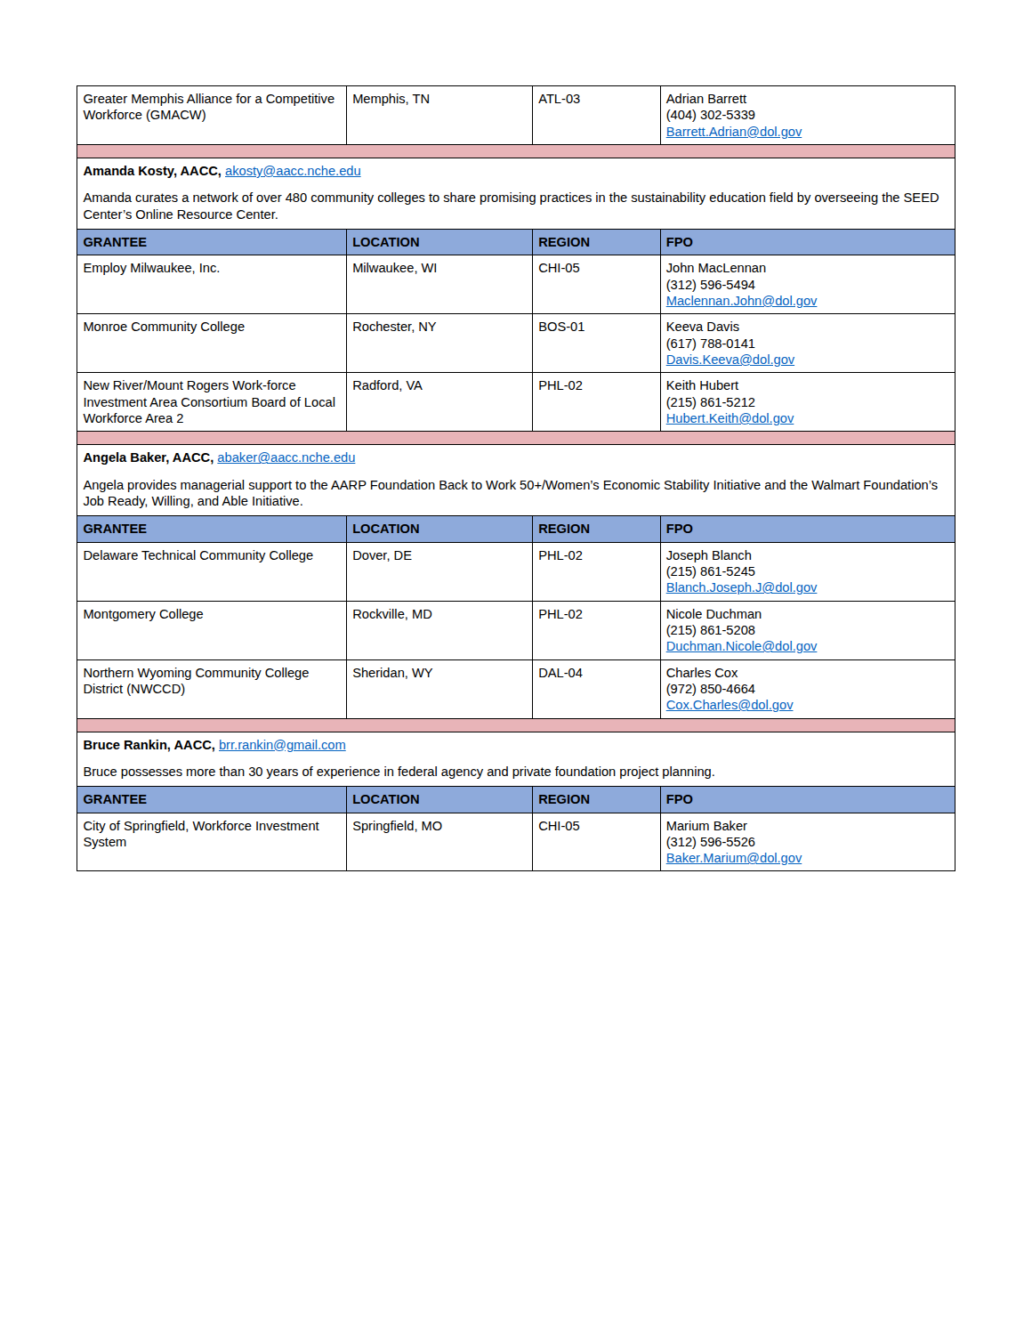| Greater Memphis Alliance for a Competitive Workforce (GMACW) | Memphis, TN | ATL-03 | Adrian Barrett (404) 302-5339 Barrett.Adrian@dol.gov |
| Amanda Kosty, AACC, akosty@aacc.nche.edu Amanda curates a network of over 480 community colleges to share promising practices in the sustainability education field by overseeing the SEED Center’s Online Resource Center. |
| GRANTEE | LOCATION | REGION | FPO |
| Employ Milwaukee, Inc. | Milwaukee, WI | CHI-05 | John MacLennan (312) 596-5494 Maclennan.John@dol.gov |
| Monroe Community College | Rochester, NY | BOS-01 | Keeva Davis (617) 788-0141 Davis.Keeva@dol.gov |
| New River/Mount Rogers Work-force Investment Area Consortium Board of Local Workforce Area 2 | Radford, VA | PHL-02 | Keith Hubert (215) 861-5212 Hubert.Keith@dol.gov |
| Angela Baker, AACC, abaker@aacc.nche.edu Angela provides managerial support to the AARP Foundation Back to Work 50+/Women’s Economic Stability Initiative and the Walmart Foundation’s Job Ready, Willing, and Able Initiative. |
| GRANTEE | LOCATION | REGION | FPO |
| Delaware Technical Community College | Dover, DE | PHL-02 | Joseph Blanch (215) 861-5245 Blanch.Joseph.J@dol.gov |
| Montgomery College | Rockville, MD | PHL-02 | Nicole Duchman (215) 861-5208 Duchman.Nicole@dol.gov |
| Northern Wyoming Community College District (NWCCD) | Sheridan, WY | DAL-04 | Charles Cox (972) 850-4664 Cox.Charles@dol.gov |
| Bruce Rankin, AACC, brr.rankin@gmail.com Bruce possesses more than 30 years of experience in federal agency and private foundation project planning. |
| GRANTEE | LOCATION | REGION | FPO |
| City of Springfield, Workforce Investment System | Springfield, MO | CHI-05 | Marium Baker (312) 596-5526 Baker.Marium@dol.gov |